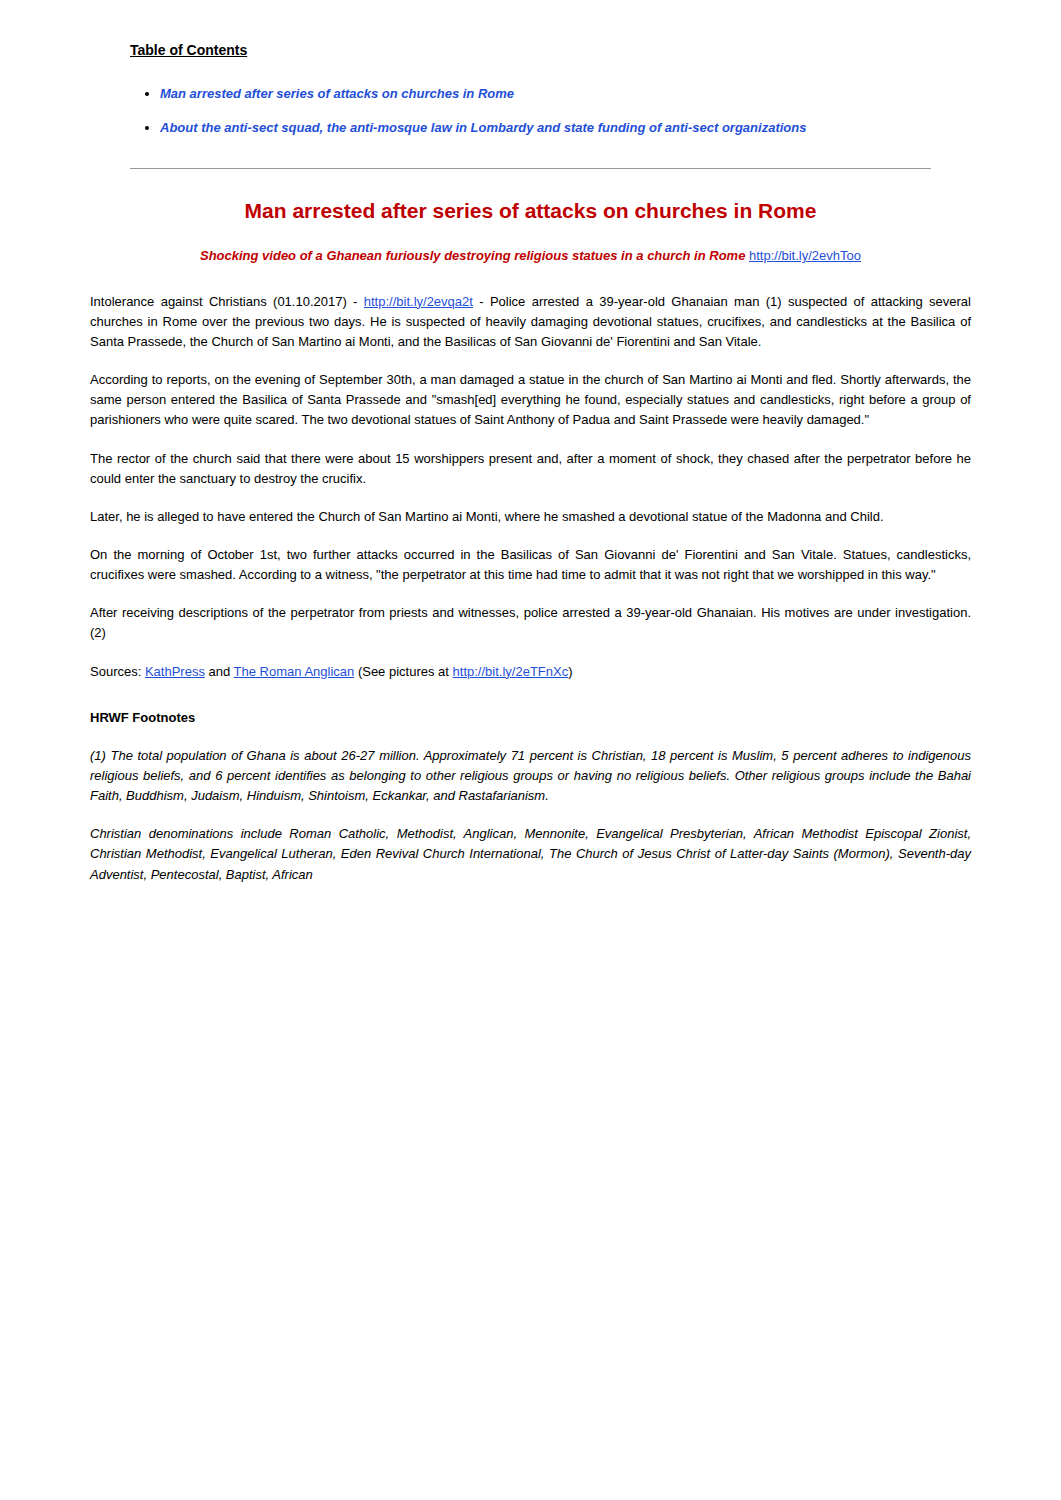Table of Contents
Man arrested after series of attacks on churches in Rome
About the anti-sect squad, the anti-mosque law in Lombardy and state funding of anti-sect organizations
Man arrested after series of attacks on churches in Rome
Shocking video of a Ghanean furiously destroying religious statues in a church in Rome http://bit.ly/2evhToo
Intolerance against Christians (01.10.2017) - http://bit.ly/2evqa2t - Police arrested a 39-year-old Ghanaian man (1) suspected of attacking several churches in Rome over the previous two days. He is suspected of heavily damaging devotional statues, crucifixes, and candlesticks at the Basilica of Santa Prassede, the Church of San Martino ai Monti, and the Basilicas of San Giovanni de' Fiorentini and San Vitale.
According to reports, on the evening of September 30th, a man damaged a statue in the church of San Martino ai Monti and fled. Shortly afterwards, the same person entered the Basilica of Santa Prassede and "smash[ed] everything he found, especially statues and candlesticks, right before a group of parishioners who were quite scared. The two devotional statues of Saint Anthony of Padua and Saint Prassede were heavily damaged."
The rector of the church said that there were about 15 worshippers present and, after a moment of shock, they chased after the perpetrator before he could enter the sanctuary to destroy the crucifix.
Later, he is alleged to have entered the Church of San Martino ai Monti, where he smashed a devotional statue of the Madonna and Child.
On the morning of October 1st, two further attacks occurred in the Basilicas of San Giovanni de' Fiorentini and San Vitale. Statues, candlesticks, crucifixes were smashed. According to a witness, "the perpetrator at this time had time to admit that it was not right that we worshipped in this way."
After receiving descriptions of the perpetrator from priests and witnesses, police arrested a 39-year-old Ghanaian. His motives are under investigation. (2)
Sources: KathPress and The Roman Anglican (See pictures at http://bit.ly/2eTFnXc)
HRWF Footnotes
(1) The total population of Ghana is about 26-27 million. Approximately 71 percent is Christian, 18 percent is Muslim, 5 percent adheres to indigenous religious beliefs, and 6 percent identifies as belonging to other religious groups or having no religious beliefs. Other religious groups include the Bahai Faith, Buddhism, Judaism, Hinduism, Shintoism, Eckankar, and Rastafarianism.
Christian denominations include Roman Catholic, Methodist, Anglican, Mennonite, Evangelical Presbyterian, African Methodist Episcopal Zionist, Christian Methodist, Evangelical Lutheran, Eden Revival Church International, The Church of Jesus Christ of Latter-day Saints (Mormon), Seventh-day Adventist, Pentecostal, Baptist, African